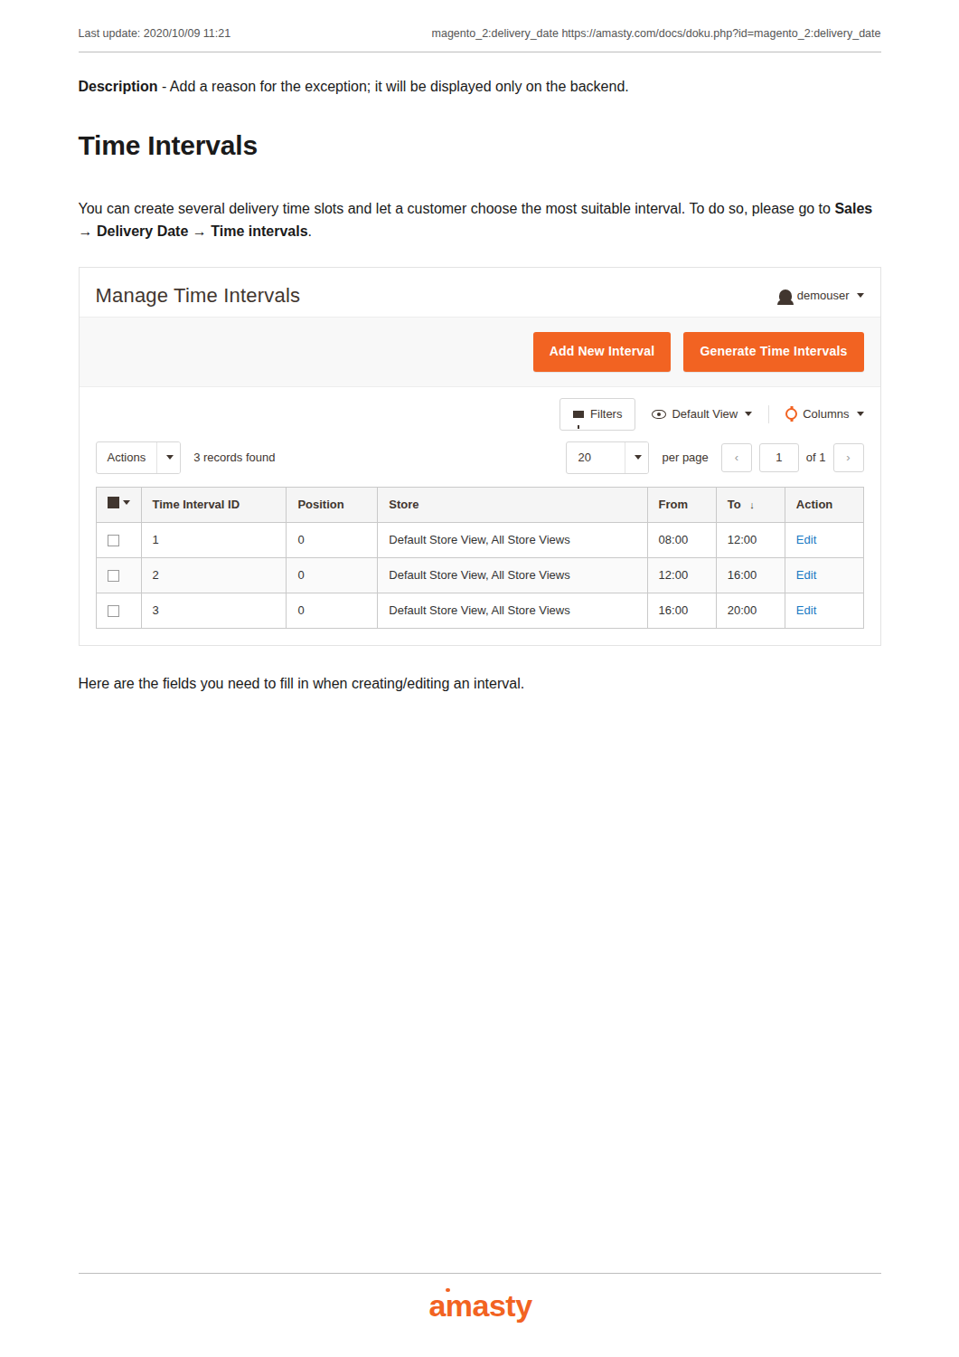Last update: 2020/10/09 11:21
magento_2:delivery_date https://amasty.com/docs/doku.php?id=magento_2:delivery_date
Description - Add a reason for the exception; it will be displayed only on the backend.
Time Intervals
You can create several delivery time slots and let a customer choose the most suitable interval. To do so, please go to Sales → Delivery Date → Time intervals.
Manage Time Intervals
demouser
Add New Interval Generate Time Intervals
Filters Default View Columns
Actions 3 records found 20 per page ‹ 1 of 1 ›
| | Time Interval ID | Position | Store | From | To ↓ | Action |
| --- | --- | --- | --- | --- | --- | --- |
| | 1 | 0 | Default Store View, All Store Views | 08:00 | 12:00 | Edit |
| | 2 | 0 | Default Store View, All Store Views | 12:00 | 16:00 | Edit |
| | 3 | 0 | Default Store View, All Store Views | 16:00 | 20:00 | Edit |
Here are the fields you need to fill in when creating/editing an interval.
amasty